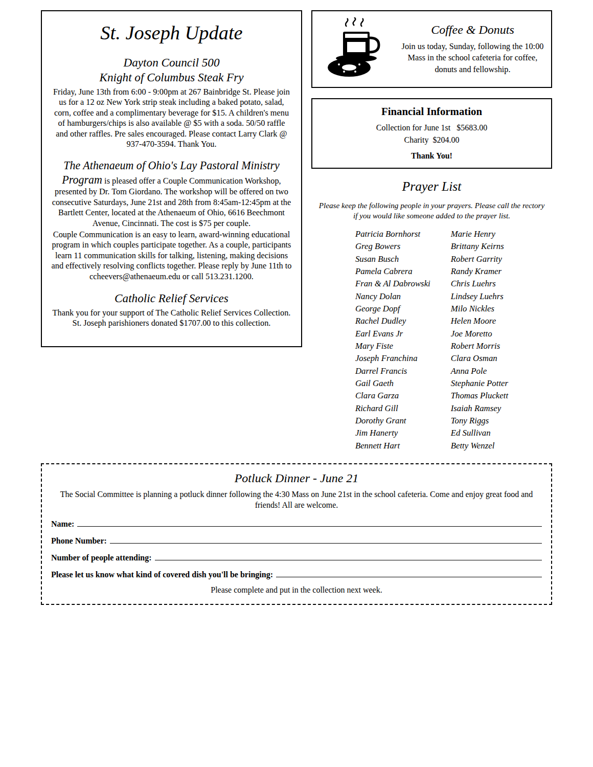St. Joseph Update
Dayton Council 500
Knight of Columbus Steak Fry
Friday, June 13th from 6:00 - 9:00pm at 267 Bainbridge St. Please join us for a 12 oz New York strip steak including a baked potato, salad, corn, coffee and a complimentary beverage for $15. A children's menu of hamburgers/chips is also available @ $5 with a soda. 50/50 raffle and other raffles. Pre sales encouraged. Please contact Larry Clark @ 937-470-3594. Thank You.
The Athenaeum of Ohio's Lay Pastoral Ministry Program is pleased offer a Couple Communication Workshop, presented by Dr. Tom Giordano. The workshop will be offered on two consecutive Saturdays, June 21st and 28th from 8:45am-12:45pm at the Bartlett Center, located at the Athenaeum of Ohio, 6616 Beechmont Avenue, Cincinnati. The cost is $75 per couple.
Couple Communication is an easy to learn, award-winning educational program in which couples participate together. As a couple, participants learn 11 communication skills for talking, listening, making decisions and effectively resolving conflicts together. Please reply by June 11th to ccheevers@athenaeum.edu or call 513.231.1200.
Catholic Relief Services
Thank you for your support of The Catholic Relief Services Collection. St. Joseph parishioners donated $1707.00 to this collection.
Coffee & Donuts
Join us today, Sunday, following the 10:00 Mass in the school cafeteria for coffee, donuts and fellowship.
Financial Information
Collection for June 1st $5683.00
Charity $204.00
Thank You!
Prayer List
Please keep the following people in your prayers. Please call the rectory if you would like someone added to the prayer list.
Patricia Bornhorst
Greg Bowers
Susan Busch
Pamela Cabrera
Fran & Al Dabrowski
Nancy Dolan
George Dopf
Rachel Dudley
Earl Evans Jr
Mary Fiste
Joseph Franchina
Darrel Francis
Gail Gaeth
Clara Garza
Richard Gill
Dorothy Grant
Jim Hanerty
Bennett Hart
Marie Henry
Brittany Keirns
Robert Garrity
Randy Kramer
Chris Luehrs
Lindsey Luehrs
Milo Nickles
Helen Moore
Joe Moretto
Robert Morris
Clara Osman
Anna Pole
Stephanie Potter
Thomas Pluckett
Isaiah Ramsey
Tony Riggs
Ed Sullivan
Betty Wenzel
Potluck Dinner - June 21
The Social Committee is planning a potluck dinner following the 4:30 Mass on June 21st in the school cafeteria. Come and enjoy great food and friends! All are welcome.
Name:
Phone Number:
Number of people attending:
Please let us know what kind of covered dish you'll be bringing:
Please complete and put in the collection next week.